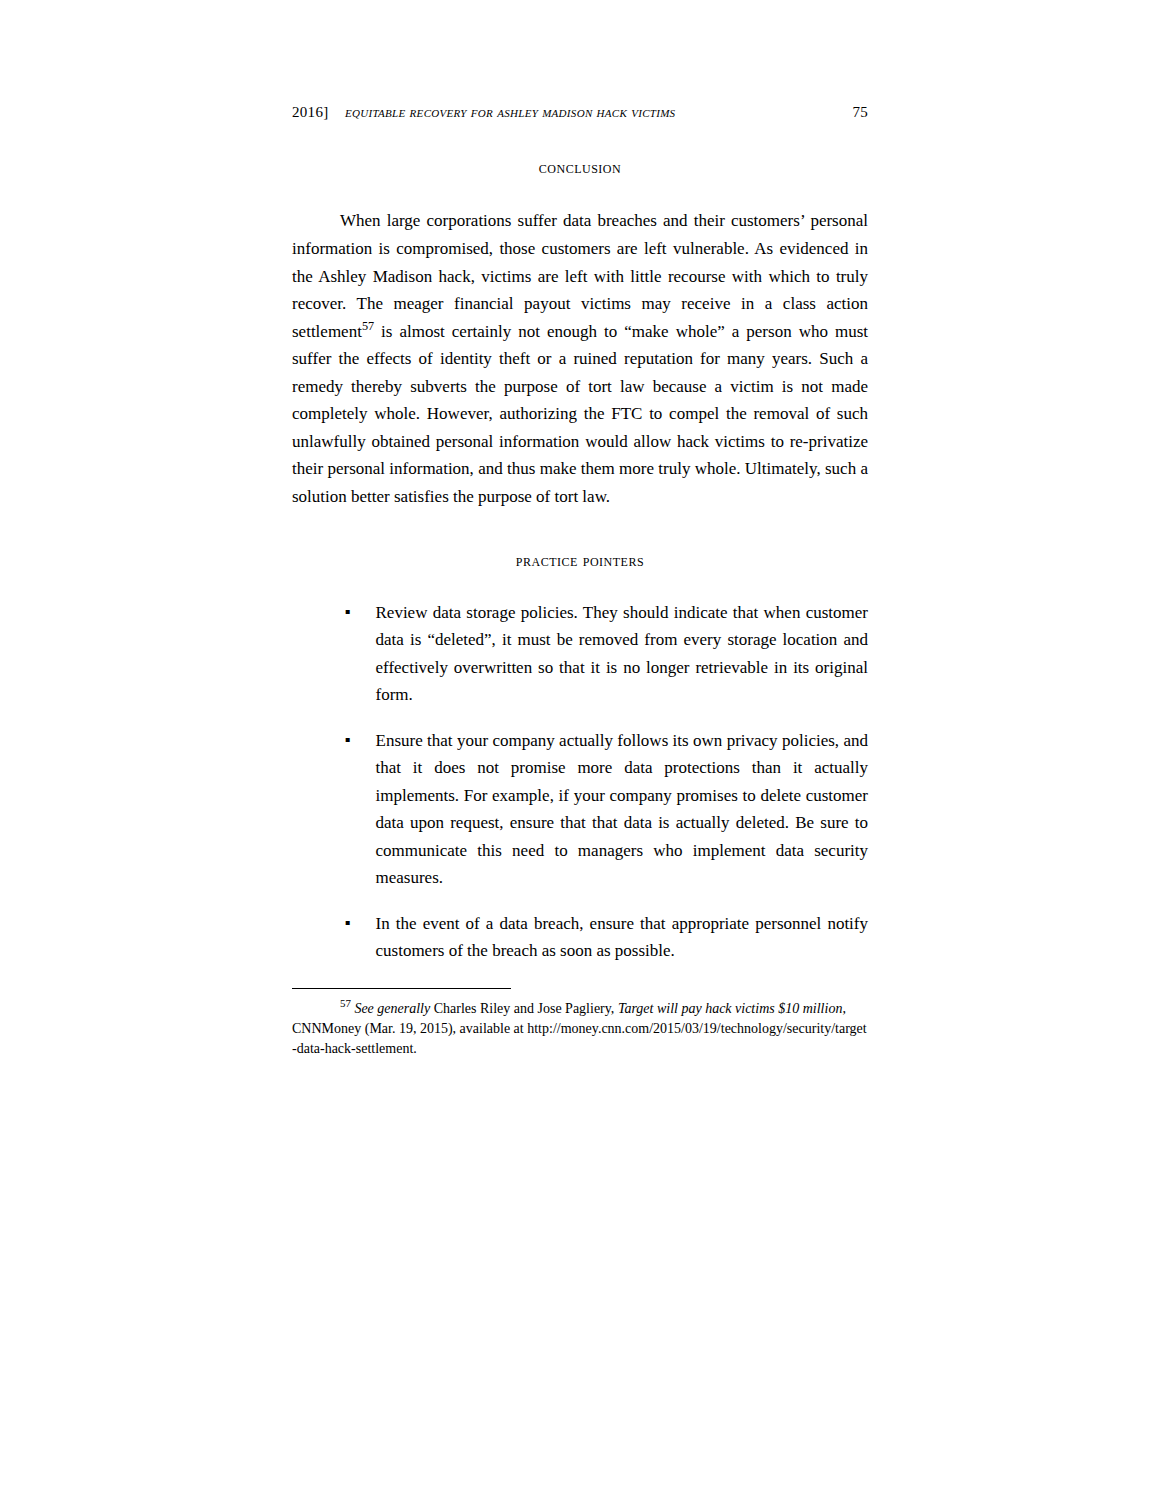2016] Equitable Recovery for Ashley Madison Hack Victims 75
Conclusion
When large corporations suffer data breaches and their customers’ personal information is compromised, those customers are left vulnerable. As evidenced in the Ashley Madison hack, victims are left with little recourse with which to truly recover. The meager financial payout victims may receive in a class action settlement57 is almost certainly not enough to “make whole” a person who must suffer the effects of identity theft or a ruined reputation for many years. Such a remedy thereby subverts the purpose of tort law because a victim is not made completely whole. However, authorizing the FTC to compel the removal of such unlawfully obtained personal information would allow hack victims to re-privatize their personal information, and thus make them more truly whole. Ultimately, such a solution better satisfies the purpose of tort law.
Practice Pointers
Review data storage policies. They should indicate that when customer data is “deleted”, it must be removed from every storage location and effectively overwritten so that it is no longer retrievable in its original form.
Ensure that your company actually follows its own privacy policies, and that it does not promise more data protections than it actually implements. For example, if your company promises to delete customer data upon request, ensure that that data is actually deleted. Be sure to communicate this need to managers who implement data security measures.
In the event of a data breach, ensure that appropriate personnel notify customers of the breach as soon as possible.
57 See generally Charles Riley and Jose Pagliery, Target will pay hack victims $10 million, CNNMoney (Mar. 19, 2015), available at http://money.cnn.com/2015/03/19/technology/security/target-data-hack-settlement.